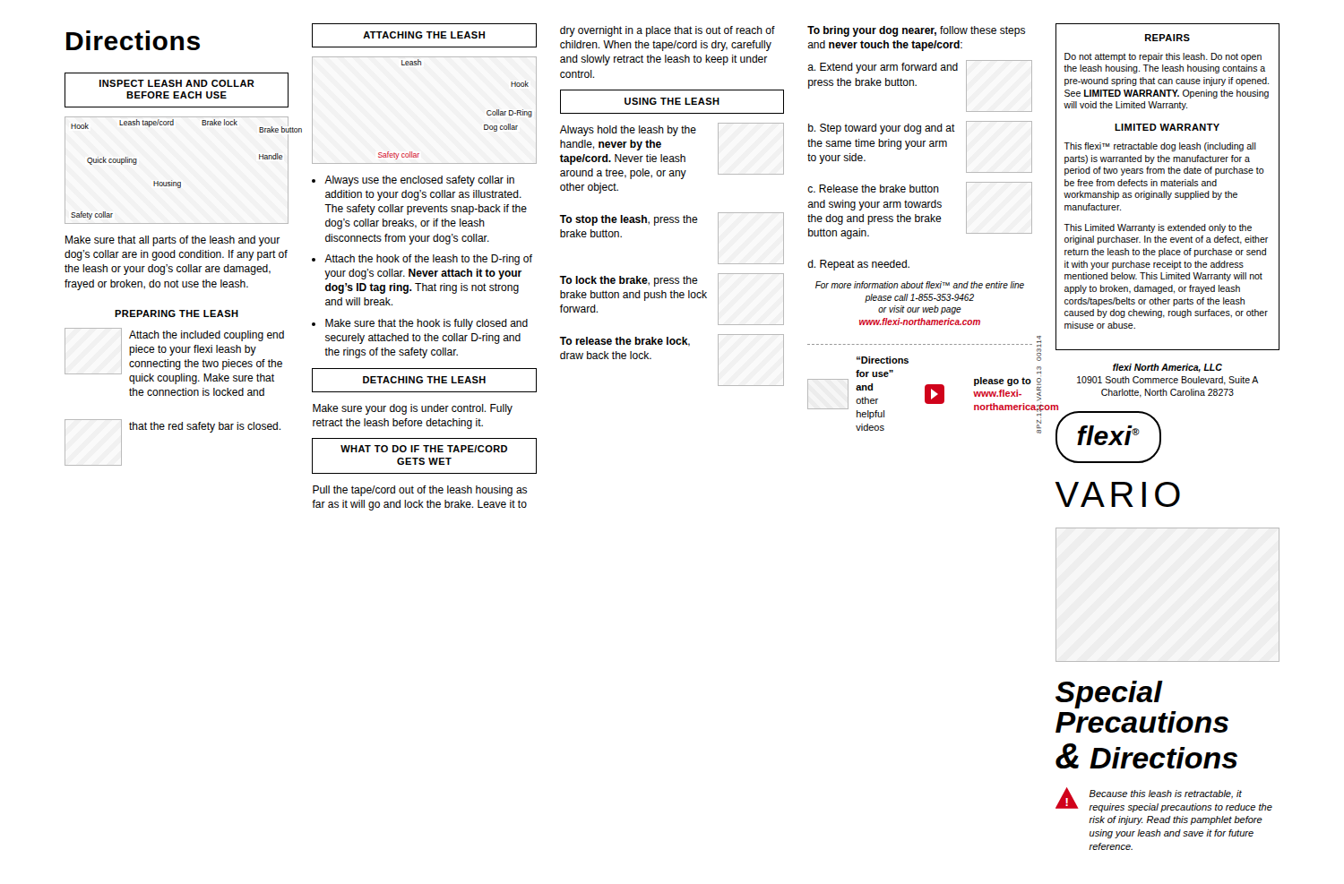Directions
Inspect leash and collar
before each use
Hook Leash tape/cord Brake lock Brake button Handle Quick coupling Housing Safety collar
Make sure that all parts of the leash and your dog’s collar are in good condition. If any part of the leash or your dog’s collar are damaged, frayed or broken, do not use the leash.
Preparing the leash
Attach the included coupling end piece to your flexi leash by connecting the two pieces of the quick coupling. Make sure that the connection is locked and
that the red safety bar is closed.
Attaching the leash
Leash Hook Collar D-Ring Dog collar Safety collar
Always use the enclosed safety collar in addition to your dog’s collar as illustrated. The safety collar prevents snap-back if the dog’s collar breaks, or if the leash disconnects from your dog’s collar.
Attach the hook of the leash to the D-ring of your dog’s collar. Never attach it to your dog’s ID tag ring. That ring is not strong and will break.
Make sure that the hook is fully closed and securely attached to the collar D-ring and the rings of the safety collar.
Detaching the leash
Make sure your dog is under control. Fully retract the leash before detaching it.
What to do if the tape/cord
gets wet
Pull the tape/cord out of the leash housing as far as it will go and lock the brake. Leave it to
dry overnight in a place that is out of reach of children. When the tape/cord is dry, carefully and slowly retract the leash to keep it under control.
Using the leash
Always hold the leash by the handle, never by the tape/cord. Never tie leash around a tree, pole, or any other object.
To stop the leash, press the brake button.
To lock the brake, press the brake button and push the lock forward.
To release the brake lock, draw back the lock.
To bring your dog nearer, follow these steps and never touch the tape/cord:
a. Extend your arm forward and press the brake button.
b. Step toward your dog and at the same time bring your arm to your side.
c. Release the brake button and swing your arm towards the dog and press the brake button again.
d. Repeat as needed.
For more information about flexi™ and the entire line please call 1-855-353-9462
or visit our web page
www.flexi-northamerica.com
“Directions for use” and other helpful videos
please go to www.flexi-northamerica.com
8PZ.121.VARIO.13 003114
Repairs
Do not attempt to repair this leash. Do not open the leash housing. The leash housing contains a pre-wound spring that can cause injury if opened. See LIMITED WARRANTY. Opening the housing will void the Limited Warranty.
Limited Warranty
This flexi™ retractable dog leash (including all parts) is warranted by the manufacturer for a period of two years from the date of purchase to be free from defects in materials and workmanship as originally supplied by the manufacturer.
This Limited Warranty is extended only to the original purchaser. In the event of a defect, either return the leash to the place of purchase or send it with your purchase receipt to the address mentioned below. This Limited Warranty will not apply to broken, damaged, or frayed leash cords/tapes/belts or other parts of the leash caused by dog chewing, rough surfaces, or other misuse or abuse.
flexi North America, LLC
10901 South Commerce Boulevard, Suite A
Charlotte, North Carolina 28273
flexi®
VARIO
Special
Precautions
& Directions
Because this leash is retractable, it requires special precautions to reduce the risk of injury. Read this pamphlet before using your leash and save it for future reference.